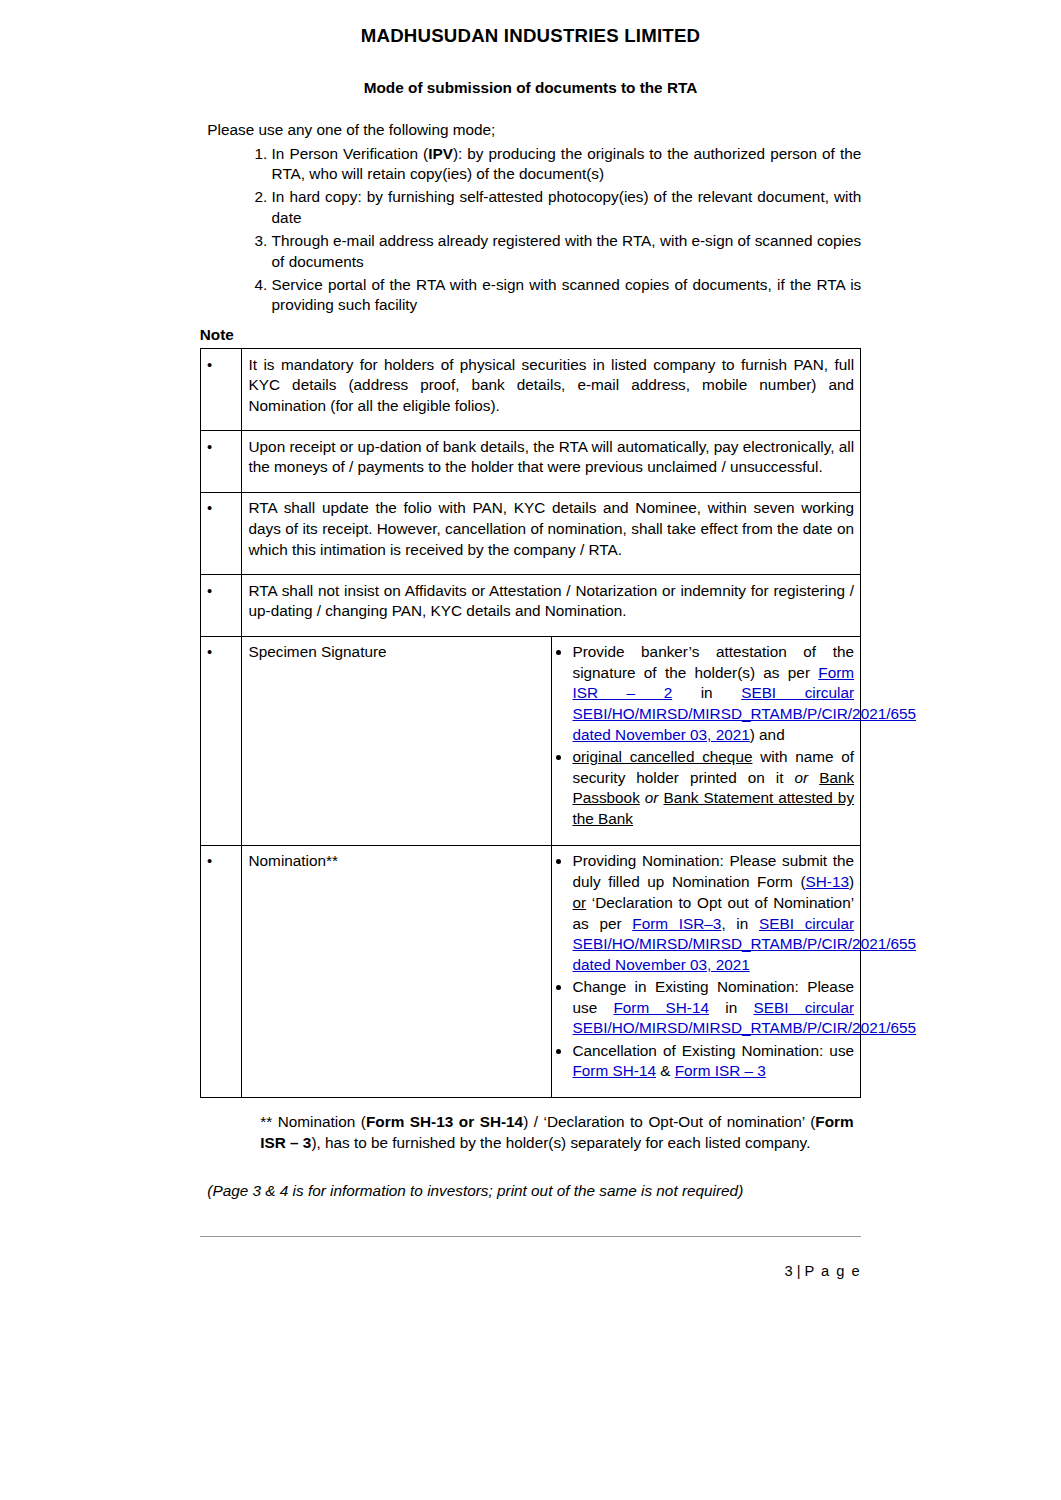MADHUSUDAN INDUSTRIES LIMITED
Mode of submission of documents to the RTA
Please use any one of the following mode;
In Person Verification (IPV): by producing the originals to the authorized person of the RTA, who will retain copy(ies) of the document(s)
In hard copy: by furnishing self-attested photocopy(ies) of the relevant document, with date
Through e-mail address already registered with the RTA, with e-sign of scanned copies of documents
Service portal of the RTA with e-sign with scanned copies of documents, if the RTA is providing such facility
Note
| • | It is mandatory for holders of physical securities in listed company to furnish PAN, full KYC details (address proof, bank details, e-mail address, mobile number) and Nomination (for all the eligible folios). |
| • | Upon receipt or up-dation of bank details, the RTA will automatically, pay electronically, all the moneys of / payments to the holder that were previous unclaimed / unsuccessful. |
| • | RTA shall update the folio with PAN, KYC details and Nominee, within seven working days of its receipt. However, cancellation of nomination, shall take effect from the date on which this intimation is received by the company / RTA. |
| • | RTA shall not insist on Affidavits or Attestation / Notarization or indemnity for registering / up-dating / changing PAN, KYC details and Nomination. |
| • | Specimen Signature | Provide banker’s attestation of the signature of the holder(s) as per Form ISR – 2 in SEBI circular SEBI/HO/MIRSD/MIRSD_RTAMB/P/CIR/2021/655 dated November 03, 2021 ) and original cancelled cheque with name of security holder printed on it or Bank Passbook or Bank Statement attested by the Bank |
| • | Nomination** | Providing Nomination: Please submit the duly filled up Nomination Form ( SH-13 ) or ‘Declaration to Opt out of Nomination’ as per Form ISR–3 , in SEBI circular SEBI/HO/MIRSD/MIRSD_RTAMB/P/CIR/2021/655 dated November 03, 2021 Change in Existing Nomination: Please use Form SH-14 in SEBI circular SEBI/HO/MIRSD/MIRSD_RTAMB/P/CIR/2021/655 Cancellation of Existing Nomination: use Form SH-14 & Form ISR – 3 |
** Nomination (Form SH-13 or SH-14) / ‘Declaration to Opt-Out of nomination’ (Form ISR – 3), has to be furnished by the holder(s) separately for each listed company.
(Page 3 & 4 is for information to investors; print out of the same is not required)
3 | P a g e